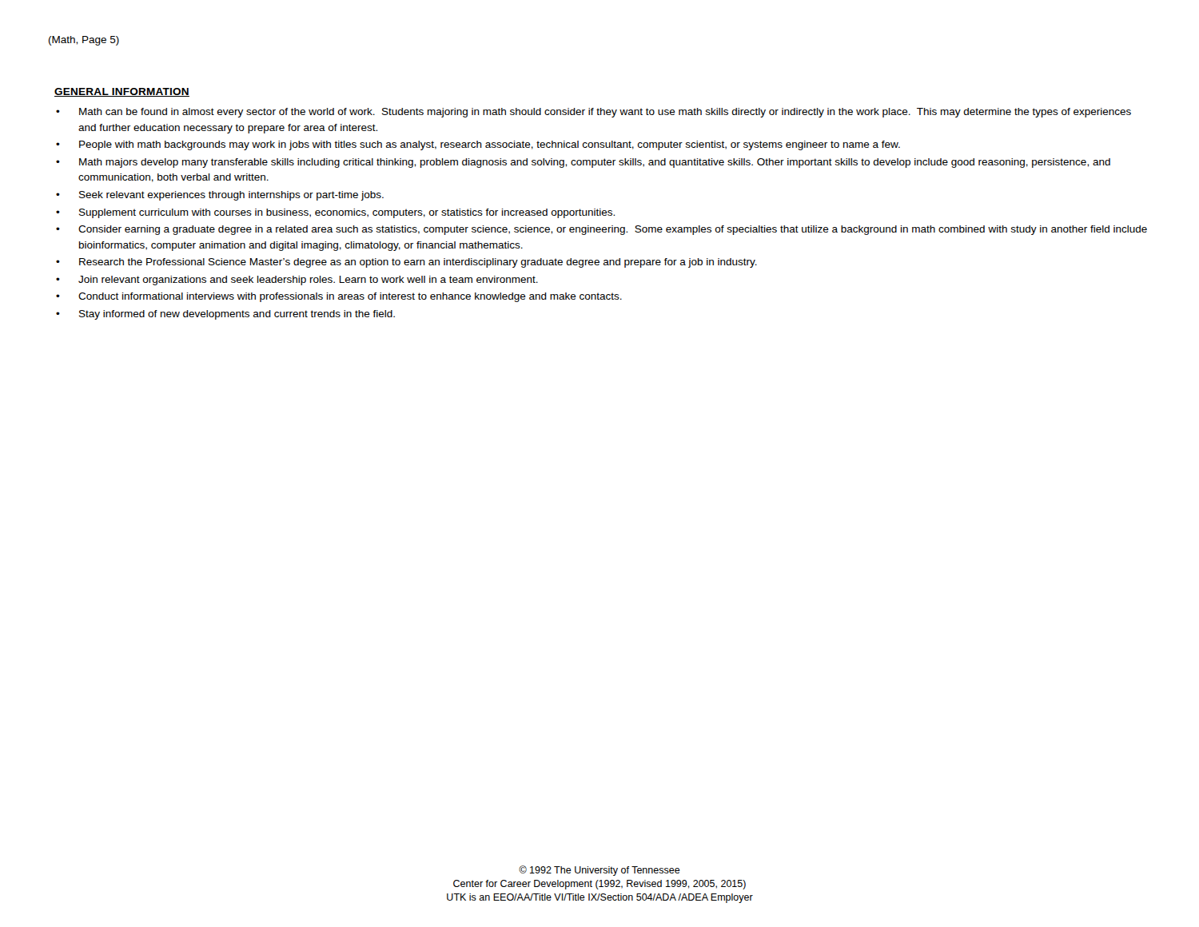(Math, Page 5)
GENERAL INFORMATION
Math can be found in almost every sector of the world of work. Students majoring in math should consider if they want to use math skills directly or indirectly in the work place. This may determine the types of experiences and further education necessary to prepare for area of interest.
People with math backgrounds may work in jobs with titles such as analyst, research associate, technical consultant, computer scientist, or systems engineer to name a few.
Math majors develop many transferable skills including critical thinking, problem diagnosis and solving, computer skills, and quantitative skills. Other important skills to develop include good reasoning, persistence, and communication, both verbal and written.
Seek relevant experiences through internships or part-time jobs.
Supplement curriculum with courses in business, economics, computers, or statistics for increased opportunities.
Consider earning a graduate degree in a related area such as statistics, computer science, science, or engineering. Some examples of specialties that utilize a background in math combined with study in another field include bioinformatics, computer animation and digital imaging, climatology, or financial mathematics.
Research the Professional Science Master’s degree as an option to earn an interdisciplinary graduate degree and prepare for a job in industry.
Join relevant organizations and seek leadership roles. Learn to work well in a team environment.
Conduct informational interviews with professionals in areas of interest to enhance knowledge and make contacts.
Stay informed of new developments and current trends in the field.
© 1992 The University of Tennessee
Center for Career Development (1992, Revised 1999, 2005, 2015)
UTK is an EEO/AA/Title VI/Title IX/Section 504/ADA /ADEA Employer